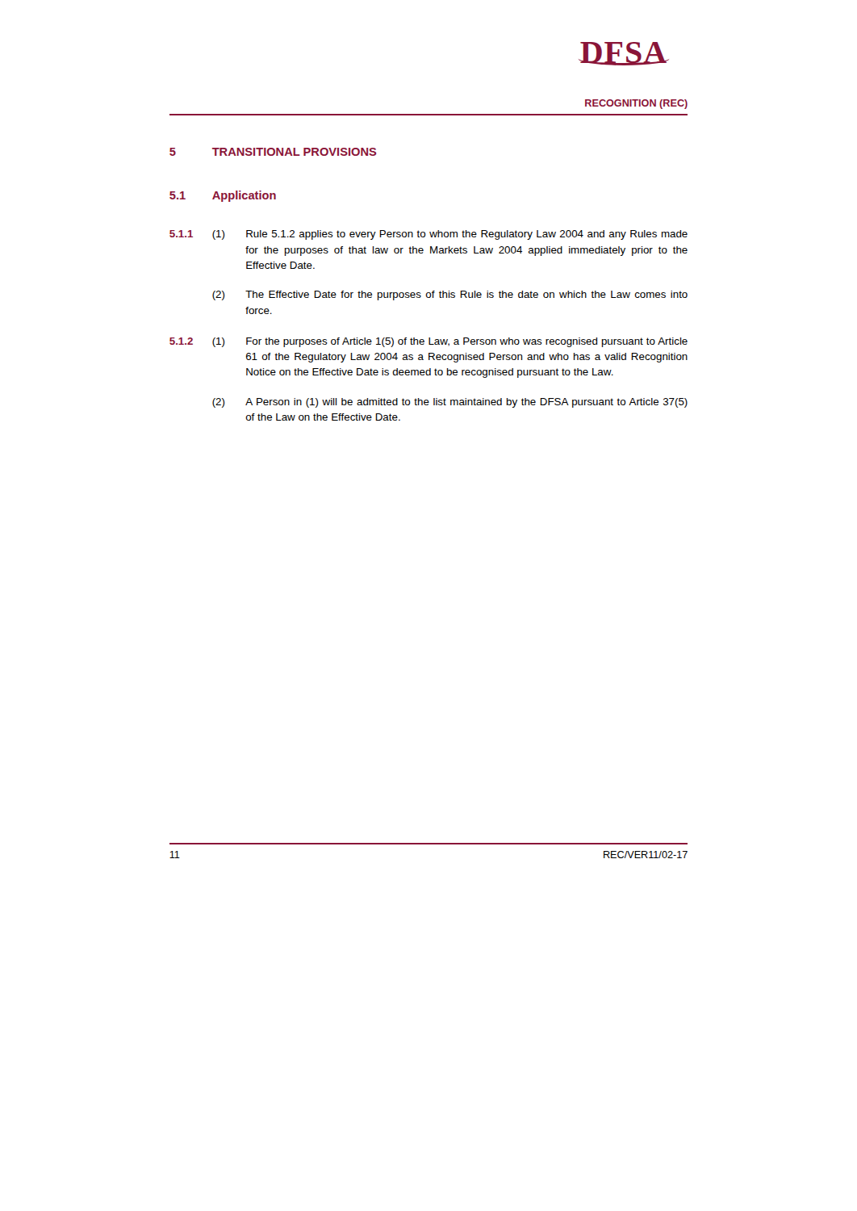DFSA
RECOGNITION (REC)
5 TRANSITIONAL PROVISIONS
5.1 Application
5.1.1
(1)
Rule 5.1.2 applies to every Person to whom the Regulatory Law 2004 and any Rules made for the purposes of that law or the Markets Law 2004 applied immediately prior to the Effective Date.
(2)
The Effective Date for the purposes of this Rule is the date on which the Law comes into force.
5.1.2
(1)
For the purposes of Article 1(5) of the Law, a Person who was recognised pursuant to Article 61 of the Regulatory Law 2004 as a Recognised Person and who has a valid Recognition Notice on the Effective Date is deemed to be recognised pursuant to the Law.
(2)
A Person in (1) will be admitted to the list maintained by the DFSA pursuant to Article 37(5) of the Law on the Effective Date.
11
REC/VER11/02-17